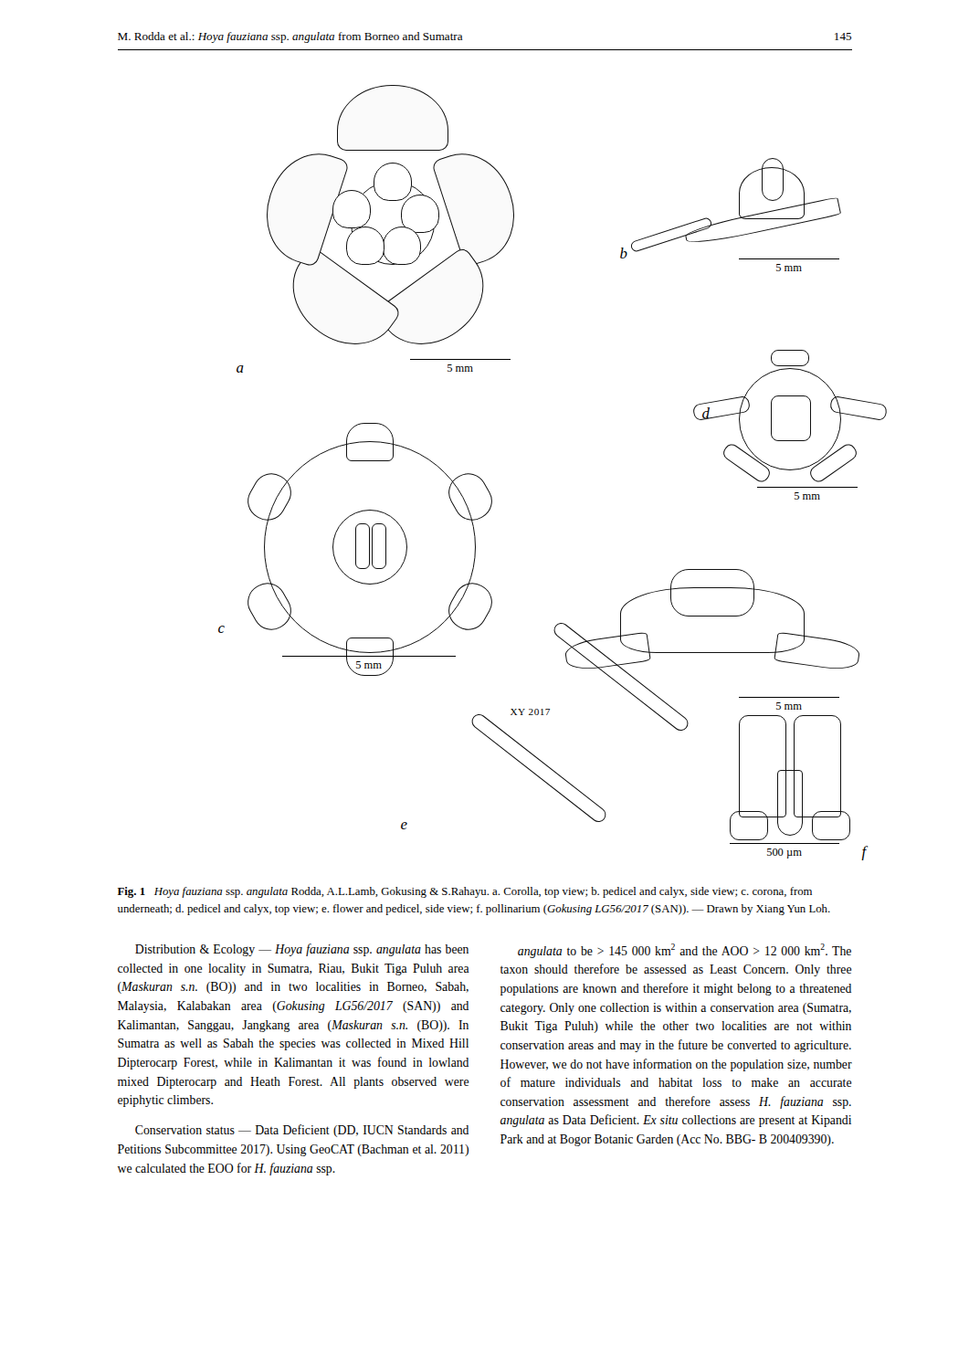M. Rodda et al.: Hoya fauziana ssp. angulata from Borneo and Sumatra 145
a
5 mm
b
5 mm
d
5 mm
c
5 mm
e
5 mm
f
500 µm
XY 2017
Fig. 1 Hoya fauziana ssp. angulata Rodda, A.L.Lamb, Gokusing & S.Rahayu. a. Corolla, top view; b. pedicel and calyx, side view; c. corona, from underneath; d. pedicel and calyx, top view; e. flower and pedicel, side view; f. pollinarium (Gokusing LG56/2017 (SAN)). — Drawn by Xiang Yun Loh.
Distribution & Ecology — Hoya fauziana ssp. angulata has been collected in one locality in Sumatra, Riau, Bukit Tiga Puluh area (Maskuran s.n. (BO)) and in two localities in Borneo, Sabah, Malaysia, Kalabakan area (Gokusing LG56/2017 (SAN)) and Kalimantan, Sanggau, Jangkang area (Maskuran s.n. (BO)). In Sumatra as well as Sabah the species was collected in Mixed Hill Dipterocarp Forest, while in Kalimantan it was found in lowland mixed Dipterocarp and Heath Forest. All plants observed were epiphytic climbers.
Conservation status — Data Deficient (DD, IUCN Standards and Petitions Subcommittee 2017). Using GeoCAT (Bachman et al. 2011) we calculated the EOO for H. fauziana ssp.
angulata to be > 145 000 km2 and the AOO > 12 000 km2. The taxon should therefore be assessed as Least Concern. Only three populations are known and therefore it might belong to a threatened category. Only one collection is within a conservation area (Sumatra, Bukit Tiga Puluh) while the other two localities are not within conservation areas and may in the future be converted to agriculture. However, we do not have information on the population size, number of mature individuals and habitat loss to make an accurate conservation assessment and therefore assess H. fauziana ssp. angulata as Data Deficient. Ex situ collections are present at Kipandi Park and at Bogor Botanic Garden (Acc No. BBG- B 200409390).